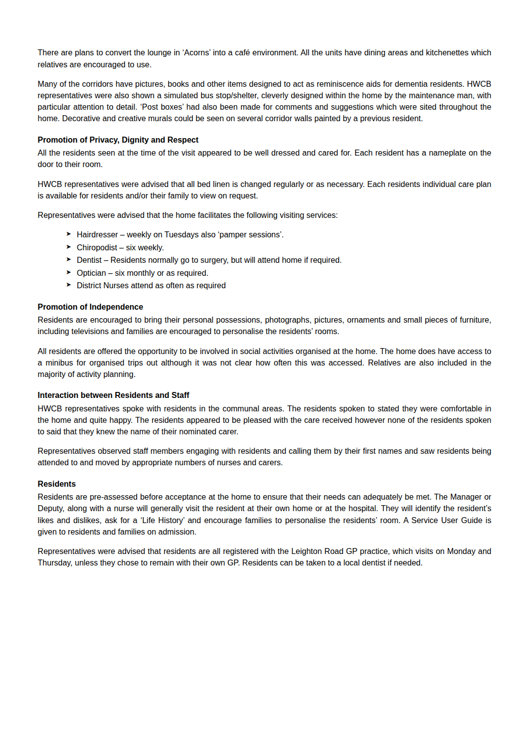There are plans to convert the lounge in ‘Acorns’ into a café environment. All the units have dining areas and kitchenettes which relatives are encouraged to use.
Many of the corridors have pictures, books and other items designed to act as reminiscence aids for dementia residents. HWCB representatives were also shown a simulated bus stop/shelter, cleverly designed within the home by the maintenance man, with particular attention to detail. ‘Post boxes’ had also been made for comments and suggestions which were sited throughout the home. Decorative and creative murals could be seen on several corridor walls painted by a previous resident.
Promotion of Privacy, Dignity and Respect
All the residents seen at the time of the visit appeared to be well dressed and cared for. Each resident has a nameplate on the door to their room.
HWCB representatives were advised that all bed linen is changed regularly or as necessary. Each residents individual care plan is available for residents and/or their family to view on request.
Representatives were advised that the home facilitates the following visiting services:
Hairdresser – weekly on Tuesdays also ‘pamper sessions’.
Chiropodist – six weekly.
Dentist – Residents normally go to surgery, but will attend home if required.
Optician – six monthly or as required.
District Nurses attend as often as required
Promotion of Independence
Residents are encouraged to bring their personal possessions, photographs, pictures, ornaments and small pieces of furniture, including televisions and families are encouraged to personalise the residents’ rooms.
All residents are offered the opportunity to be involved in social activities organised at the home. The home does have access to a minibus for organised trips out although it was not clear how often this was accessed. Relatives are also included in the majority of activity planning.
Interaction between Residents and Staff
HWCB representatives spoke with residents in the communal areas. The residents spoken to stated they were comfortable in the home and quite happy. The residents appeared to be pleased with the care received however none of the residents spoken to said that they knew the name of their nominated carer.
Representatives observed staff members engaging with residents and calling them by their first names and saw residents being attended to and moved by appropriate numbers of nurses and carers.
Residents
Residents are pre-assessed before acceptance at the home to ensure that their needs can adequately be met. The Manager or Deputy, along with a nurse will generally visit the resident at their own home or at the hospital. They will identify the resident’s likes and dislikes, ask for a ‘Life History’ and encourage families to personalise the residents’ room. A Service User Guide is given to residents and families on admission.
Representatives were advised that residents are all registered with the Leighton Road GP practice, which visits on Monday and Thursday, unless they chose to remain with their own GP. Residents can be taken to a local dentist if needed.